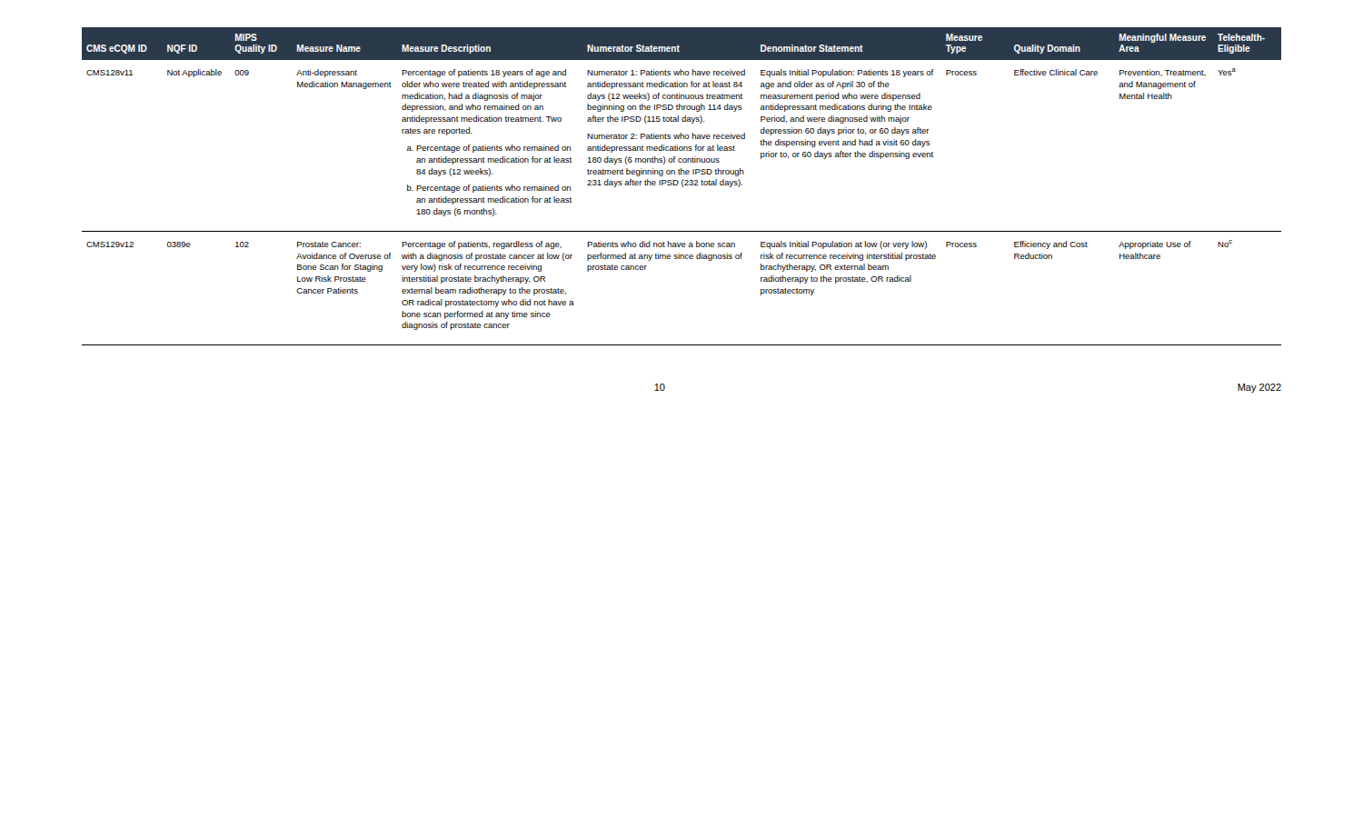| CMS eCQM ID | NQF ID | MIPS Quality ID | Measure Name | Measure Description | Numerator Statement | Denominator Statement | Measure Type | Quality Domain | Meaningful Measure Area | Telehealth-Eligible |
| --- | --- | --- | --- | --- | --- | --- | --- | --- | --- | --- |
| CMS128v11 | Not Applicable | 009 | Anti-depressant Medication Management | Percentage of patients 18 years of age and older who were treated with antidepressant medication, had a diagnosis of major depression, and who remained on an antidepressant medication treatment. Two rates are reported. Percentage of patients who remained on an antidepressant medication for at least 84 days (12 weeks). Percentage of patients who remained on an antidepressant medication for at least 180 days (6 months). | Numerator 1: Patients who have received antidepressant medication for at least 84 days (12 weeks) of continuous treatment beginning on the IPSD through 114 days after the IPSD (115 total days). Numerator 2: Patients who have received antidepressant medications for at least 180 days (6 months) of continuous treatment beginning on the IPSD through 231 days after the IPSD (232 total days). | Equals Initial Population: Patients 18 years of age and older as of April 30 of the measurement period who were dispensed antidepressant medications during the Intake Period, and were diagnosed with major depression 60 days prior to, or 60 days after the dispensing event and had a visit 60 days prior to, or 60 days after the dispensing event | Process | Effective Clinical Care | Prevention, Treatment, and Management of Mental Health | Yes a |
| CMS129v12 | 0389e | 102 | Prostate Cancer: Avoidance of Overuse of Bone Scan for Staging Low Risk Prostate Cancer Patients | Percentage of patients, regardless of age, with a diagnosis of prostate cancer at low (or very low) risk of recurrence receiving interstitial prostate brachytherapy, OR external beam radiotherapy to the prostate, OR radical prostatectomy who did not have a bone scan performed at any time since diagnosis of prostate cancer | Patients who did not have a bone scan performed at any time since diagnosis of prostate cancer | Equals Initial Population at low (or very low) risk of recurrence receiving interstitial prostate brachytherapy, OR external beam radiotherapy to the prostate, OR radical prostatectomy | Process | Efficiency and Cost Reduction | Appropriate Use of Healthcare | No c |
10
May 2022